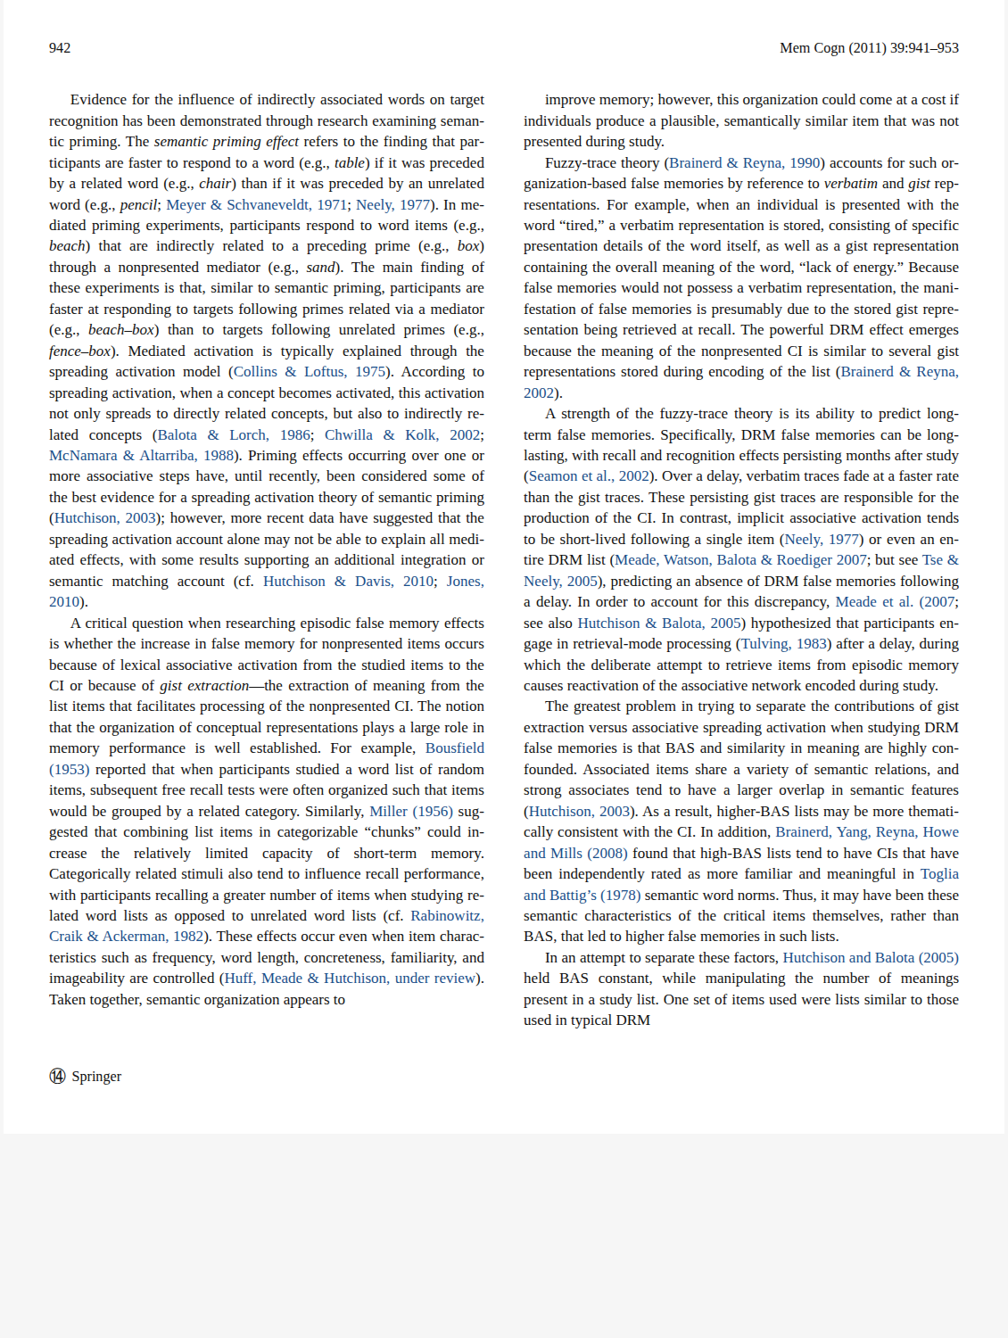942 Mem Cogn (2011) 39:941–953
Evidence for the influence of indirectly associated words on target recognition has been demonstrated through research examining semantic priming. The semantic priming effect refers to the finding that participants are faster to respond to a word (e.g., table) if it was preceded by a related word (e.g., chair) than if it was preceded by an unrelated word (e.g., pencil; Meyer & Schvaneveldt, 1971; Neely, 1977). In mediated priming experiments, participants respond to word items (e.g., beach) that are indirectly related to a preceding prime (e.g., box) through a nonpresented mediator (e.g., sand). The main finding of these experiments is that, similar to semantic priming, participants are faster at responding to targets following primes related via a mediator (e.g., beach–box) than to targets following unrelated primes (e.g., fence–box). Mediated activation is typically explained through the spreading activation model (Collins & Loftus, 1975). According to spreading activation, when a concept becomes activated, this activation not only spreads to directly related concepts, but also to indirectly related concepts (Balota & Lorch, 1986; Chwilla & Kolk, 2002; McNamara & Altarriba, 1988). Priming effects occurring over one or more associative steps have, until recently, been considered some of the best evidence for a spreading activation theory of semantic priming (Hutchison, 2003); however, more recent data have suggested that the spreading activation account alone may not be able to explain all mediated effects, with some results supporting an additional integration or semantic matching account (cf. Hutchison & Davis, 2010; Jones, 2010).
A critical question when researching episodic false memory effects is whether the increase in false memory for nonpresented items occurs because of lexical associative activation from the studied items to the CI or because of gist extraction—the extraction of meaning from the list items that facilitates processing of the nonpresented CI. The notion that the organization of conceptual representations plays a large role in memory performance is well established. For example, Bousfield (1953) reported that when participants studied a word list of random items, subsequent free recall tests were often organized such that items would be grouped by a related category. Similarly, Miller (1956) suggested that combining list items in categorizable “chunks” could increase the relatively limited capacity of short-term memory. Categorically related stimuli also tend to influence recall performance, with participants recalling a greater number of items when studying related word lists as opposed to unrelated word lists (cf. Rabinowitz, Craik & Ackerman, 1982). These effects occur even when item characteristics such as frequency, word length, concreteness, familiarity, and imageability are controlled (Huff, Meade & Hutchison, under review). Taken together, semantic organization appears to
improve memory; however, this organization could come at a cost if individuals produce a plausible, semantically similar item that was not presented during study.
Fuzzy-trace theory (Brainerd & Reyna, 1990) accounts for such organization-based false memories by reference to verbatim and gist representations. For example, when an individual is presented with the word “tired,” a verbatim representation is stored, consisting of specific presentation details of the word itself, as well as a gist representation containing the overall meaning of the word, “lack of energy.” Because false memories would not possess a verbatim representation, the manifestation of false memories is presumably due to the stored gist representation being retrieved at recall. The powerful DRM effect emerges because the meaning of the nonpresented CI is similar to several gist representations stored during encoding of the list (Brainerd & Reyna, 2002).
A strength of the fuzzy-trace theory is its ability to predict long-term false memories. Specifically, DRM false memories can be long-lasting, with recall and recognition effects persisting months after study (Seamon et al., 2002). Over a delay, verbatim traces fade at a faster rate than the gist traces. These persisting gist traces are responsible for the production of the CI. In contrast, implicit associative activation tends to be short-lived following a single item (Neely, 1977) or even an entire DRM list (Meade, Watson, Balota & Roediger 2007; but see Tse & Neely, 2005), predicting an absence of DRM false memories following a delay. In order to account for this discrepancy, Meade et al. (2007; see also Hutchison & Balota, 2005) hypothesized that participants engage in retrieval-mode processing (Tulving, 1983) after a delay, during which the deliberate attempt to retrieve items from episodic memory causes reactivation of the associative network encoded during study.
The greatest problem in trying to separate the contributions of gist extraction versus associative spreading activation when studying DRM false memories is that BAS and similarity in meaning are highly confounded. Associated items share a variety of semantic relations, and strong associates tend to have a larger overlap in semantic features (Hutchison, 2003). As a result, higher-BAS lists may be more thematically consistent with the CI. In addition, Brainerd, Yang, Reyna, Howe and Mills (2008) found that high-BAS lists tend to have CIs that have been independently rated as more familiar and meaningful in Toglia and Battig’s (1978) semantic word norms. Thus, it may have been these semantic characteristics of the critical items themselves, rather than BAS, that led to higher false memories in such lists.
In an attempt to separate these factors, Hutchison and Balota (2005) held BAS constant, while manipulating the number of meanings present in a study list. One set of items used were lists similar to those used in typical DRM
⑭ Springer